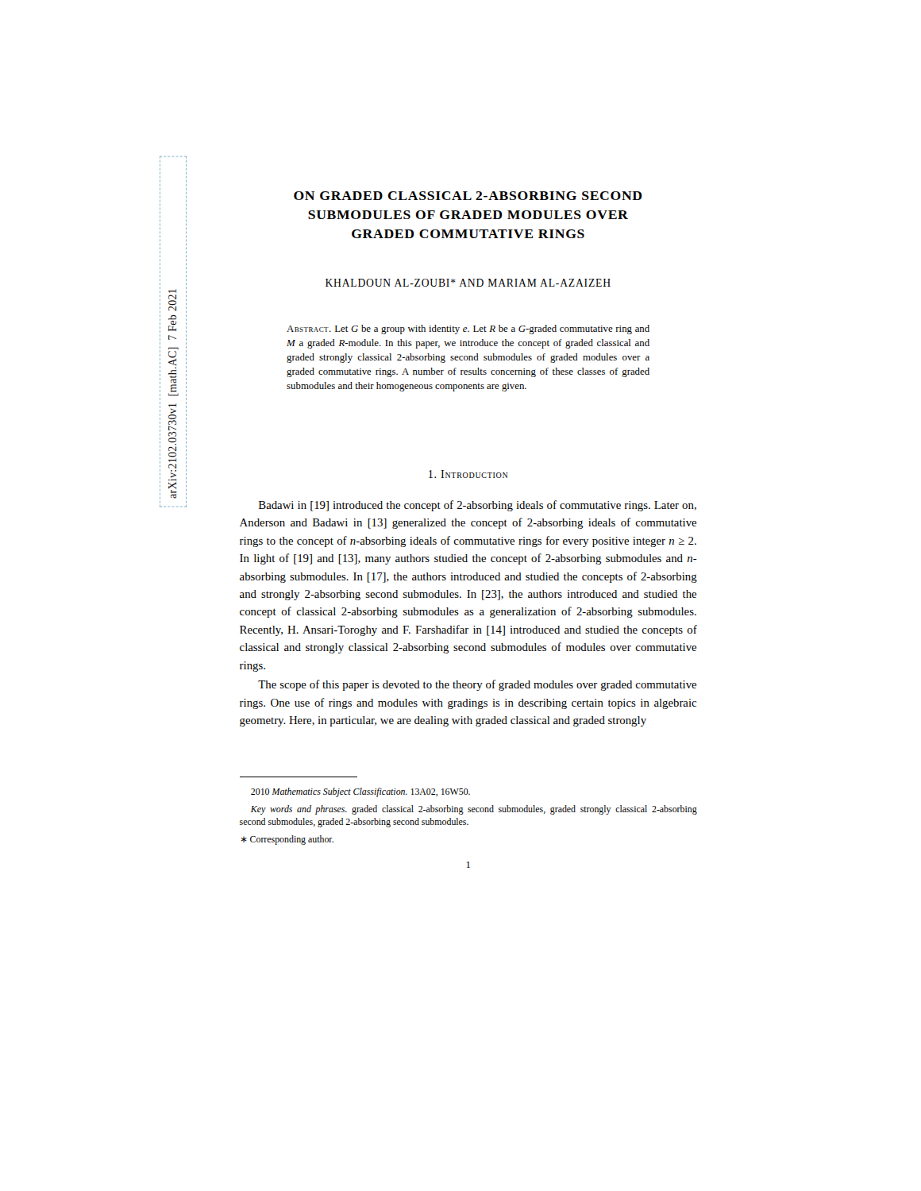arXiv:2102.03730v1 [math.AC] 7 Feb 2021
On Graded Classical 2-Absorbing Second
Submodules of Graded Modules over
Graded Commutative Rings
Khaldoun Al-Zoubi* and Mariam Al-Azaizeh
Abstract. Let G be a group with identity e. Let R be a G-graded commutative ring and M a graded R-module. In this paper, we introduce the concept of graded classical and graded strongly classical 2-absorbing second submodules of graded modules over a graded commutative rings. A number of results concerning of these classes of graded submodules and their homogeneous components are given.
1. Introduction
Badawi in [19] introduced the concept of 2-absorbing ideals of commutative rings. Later on, Anderson and Badawi in [13] generalized the concept of 2-absorbing ideals of commutative rings to the concept of n-absorbing ideals of commutative rings for every positive integer n ≥ 2. In light of [19] and [13], many authors studied the concept of 2-absorbing submodules and n-absorbing submodules. In [17], the authors introduced and studied the concepts of 2-absorbing and strongly 2-absorbing second submodules. In [23], the authors introduced and studied the concept of classical 2-absorbing submodules as a generalization of 2-absorbing submodules. Recently, H. Ansari-Toroghy and F. Farshadifar in [14] introduced and studied the concepts of classical and strongly classical 2-absorbing second submodules of modules over commutative rings.
The scope of this paper is devoted to the theory of graded modules over graded commutative rings. One use of rings and modules with gradings is in describing certain topics in algebraic geometry. Here, in particular, we are dealing with graded classical and graded strongly
2010 Mathematics Subject Classification. 13A02, 16W50.
Key words and phrases. graded classical 2-absorbing second submodules, graded strongly classical 2-absorbing second submodules, graded 2-absorbing second submodules.
∗ Corresponding author.
1